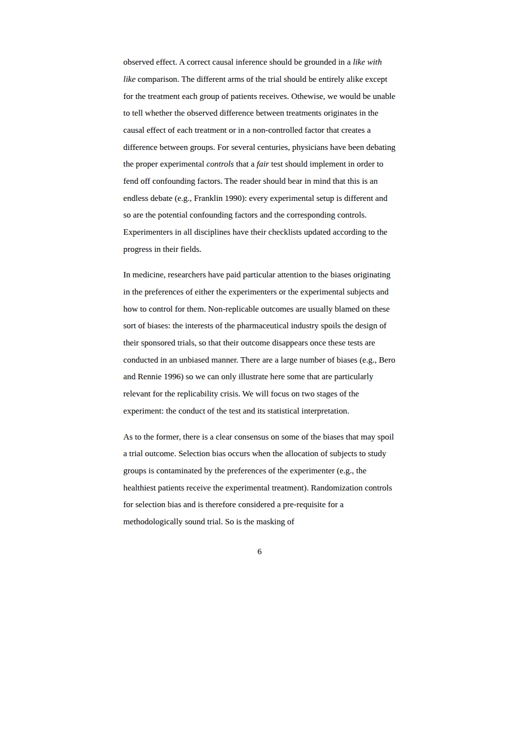observed effect. A correct causal inference should be grounded in a like with like comparison. The different arms of the trial should be entirely alike except for the treatment each group of patients receives. Othewise, we would be unable to tell whether the observed difference between treatments originates in the causal effect of each treatment or in a non-controlled factor that creates a difference between groups. For several centuries, physicians have been debating the proper experimental controls that a fair test should implement in order to fend off confounding factors. The reader should bear in mind that this is an endless debate (e.g., Franklin 1990): every experimental setup is different and so are the potential confounding factors and the corresponding controls. Experimenters in all disciplines have their checklists updated according to the progress in their fields.
In medicine, researchers have paid particular attention to the biases originating in the preferences of either the experimenters or the experimental subjects and how to control for them. Non-replicable outcomes are usually blamed on these sort of biases: the interests of the pharmaceutical industry spoils the design of their sponsored trials, so that their outcome disappears once these tests are conducted in an unbiased manner. There are a large number of biases (e.g., Bero and Rennie 1996) so we can only illustrate here some that are particularly relevant for the replicability crisis. We will focus on two stages of the experiment: the conduct of the test and its statistical interpretation.
As to the former, there is a clear consensus on some of the biases that may spoil a trial outcome. Selection bias occurs when the allocation of subjects to study groups is contaminated by the preferences of the experimenter (e.g., the healthiest patients receive the experimental treatment). Randomization controls for selection bias and is therefore considered a pre-requisite for a methodologically sound trial. So is the masking of
6